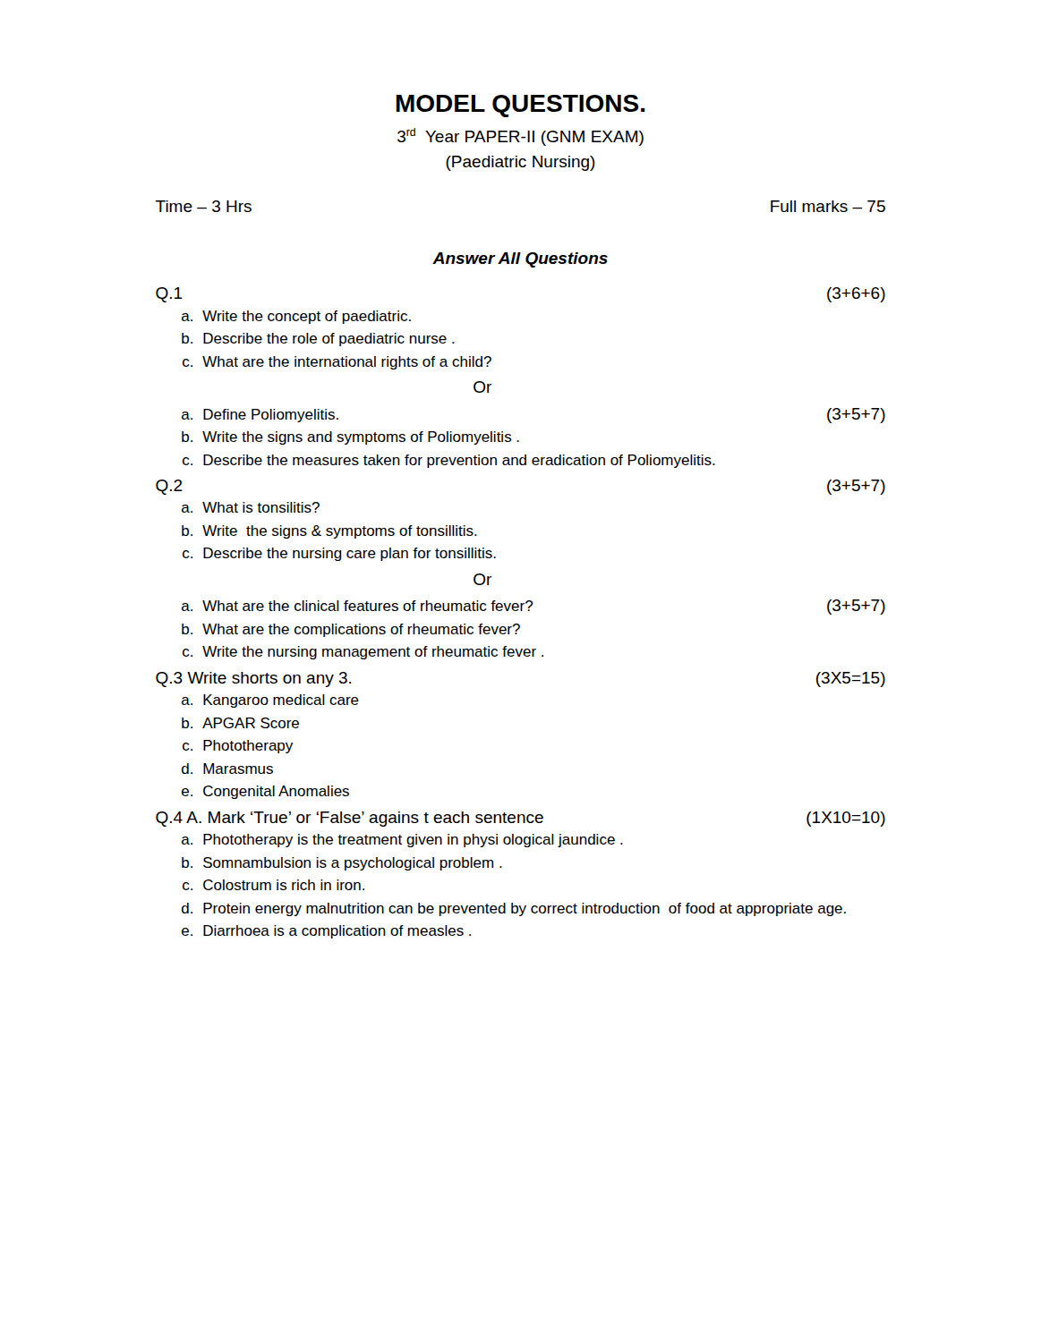MODEL QUESTIONS.
3rd Year PAPER-II (GNM EXAM)
(Paediatric Nursing)
Time – 3 Hrs Full marks – 75
Answer All Questions
Q.1 (3+6+6)
Write the concept of paediatric.
Describe the role of paediatric nurse .
What are the international rights of a child?
Or
Define Poliomyelitis. (3+5+7)
Write the signs and symptoms of Poliomyelitis .
Describe the measures taken for prevention and eradication of Poliomyelitis.
Q.2 (3+5+7)
What is tonsilitis?
Write the signs & symptoms of tonsillitis.
Describe the nursing care plan for tonsillitis.
Or
What are the clinical features of rheumatic fever? (3+5+7)
What are the complications of rheumatic fever?
Write the nursing management of rheumatic fever .
Q.3 Write shorts on any 3. (3X5=15)
Kangaroo medical care
APGAR Score
Phototherapy
Marasmus
Congenital Anomalies
Q.4 A. Mark ‘True’ or ‘False’ agains t each sentence (1X10=10)
Phototherapy is the treatment given in physi ological jaundice .
Somnambulsion is a psychological problem .
Colostrum is rich in iron.
Protein energy malnutrition can be prevented by correct introduction of food at appropriate age.
Diarrhoea is a complication of measles .